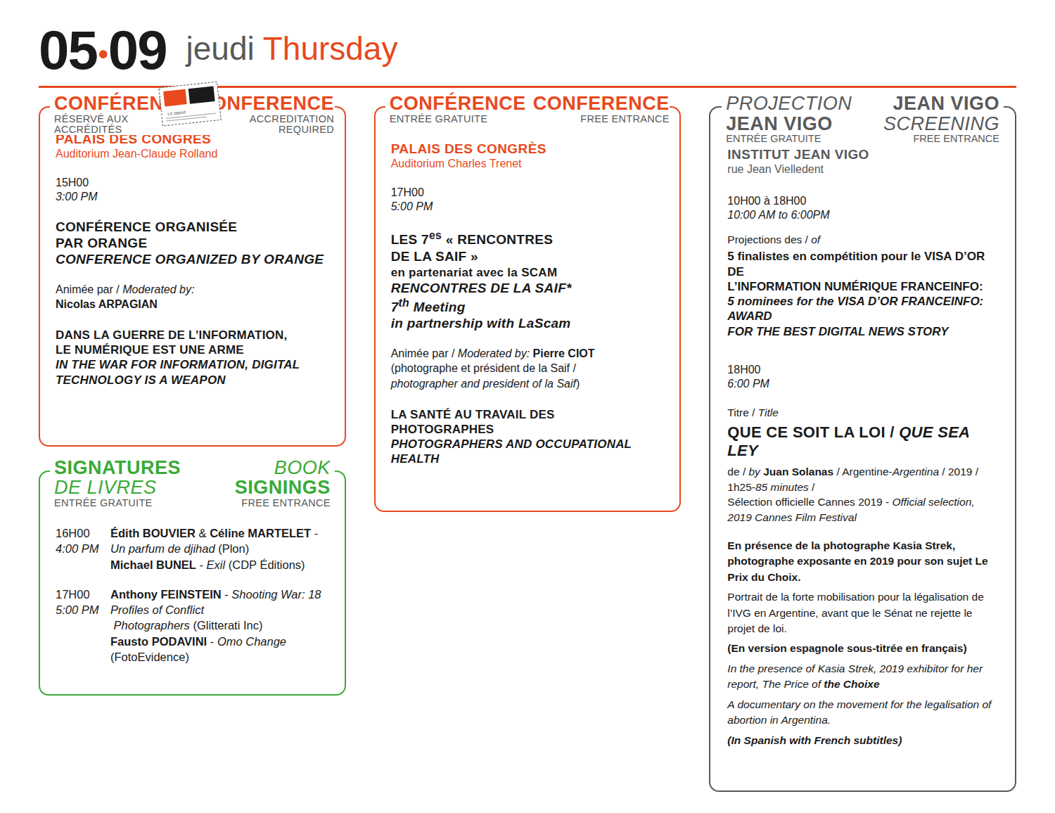05•09
jeudi Thursday
CONFÉRENCE Réservé aux
accrédités CONFERENCE Accreditation
required
Le passe
PALAIS DES CONGRÈS
Auditorium Jean-Claude Rolland
15H003:00 PM
CONFÉRENCE ORGANISÉE
PAR ORANGE CONFERENCE ORGANIZED BY ORANGE
Animée par / Moderated by:
Nicolas ARPAGIAN
DANS LA GUERRE DE L’INFORMATION,
LE NUMÉRIQUE EST UNE ARME IN THE WAR FOR INFORMATION, DIGITAL
TECHNOLOGY IS A WEAPON
SIGNATURES DE LIVRES Entrée gratuite BOOK SIGNINGS Free entrance
COUVENT DES MINIMES
16H004:00 PM Édith BOUVIER & Céline MARTELET - Un parfum de djihad (Plon)
Michael BUNEL - Exil (CDP Éditions)
17H005:00 PM Anthony FEINSTEIN - Shooting War: 18 Profiles of Conflict
Photographers (Glitterati Inc)
Fausto PODAVINI - Omo Change (FotoEvidence)
CONFÉRENCE Entrée gratuite CONFERENCE Free entrance
PALAIS DES CONGRÈS
Auditorium Charles Trenet
17H005:00 PM
LES 7es « RENCONTRES
DE LA SAIF »
en partenariat avec la SCAM RENCONTRES DE LA SAIF*
7th Meeting
in partnership with LaScam
Animée par / Moderated by: Pierre CIOT
(photographe et président de la Saif /
photographer and president of la Saif)
LA SANTÉ AU TRAVAIL DES
PHOTOGRAPHES PHOTOGRAPHERS AND OCCUPATIONAL
HEALTH
PROJECTION JEAN VIGO Entrée gratuite JEAN VIGO SCREENING Free entrance
INSTITUT JEAN VIGO
rue Jean Vielledent
10H00 à 18H0010:00 AM to 6:00PM
Projections des / of
5 finalistes en compétition pour le VISA D’OR DE
L’INFORMATION NUMÉRIQUE FRANCEINFO: 5 nominees for the VISA D’OR FRANCEINFO: AWARD
FOR THE BEST DIGITAL NEWS STORY
18H006:00 PM
Titre / Title
QUE CE SOIT LA LOI / QUE SEA LEY
de / by Juan Solanas / Argentine-Argentina / 2019 / 1h25-85 minutes /
Sélection officielle Cannes 2019 - Official selection, 2019 Cannes Film Festival
En présence de la photographe Kasia Strek, photographe exposante en 2019 pour son sujet Le Prix du Choix.
Portrait de la forte mobilisation pour la légalisation de l’IVG en Argentine, avant que le Sénat ne rejette le projet de loi.
(En version espagnole sous-titrée en français)
In the presence of Kasia Strek, 2019 exhibitor for her report, The Price of the Choixe
A documentary on the movement for the legalisation of abortion in Argentina.
(In Spanish with French subtitles)